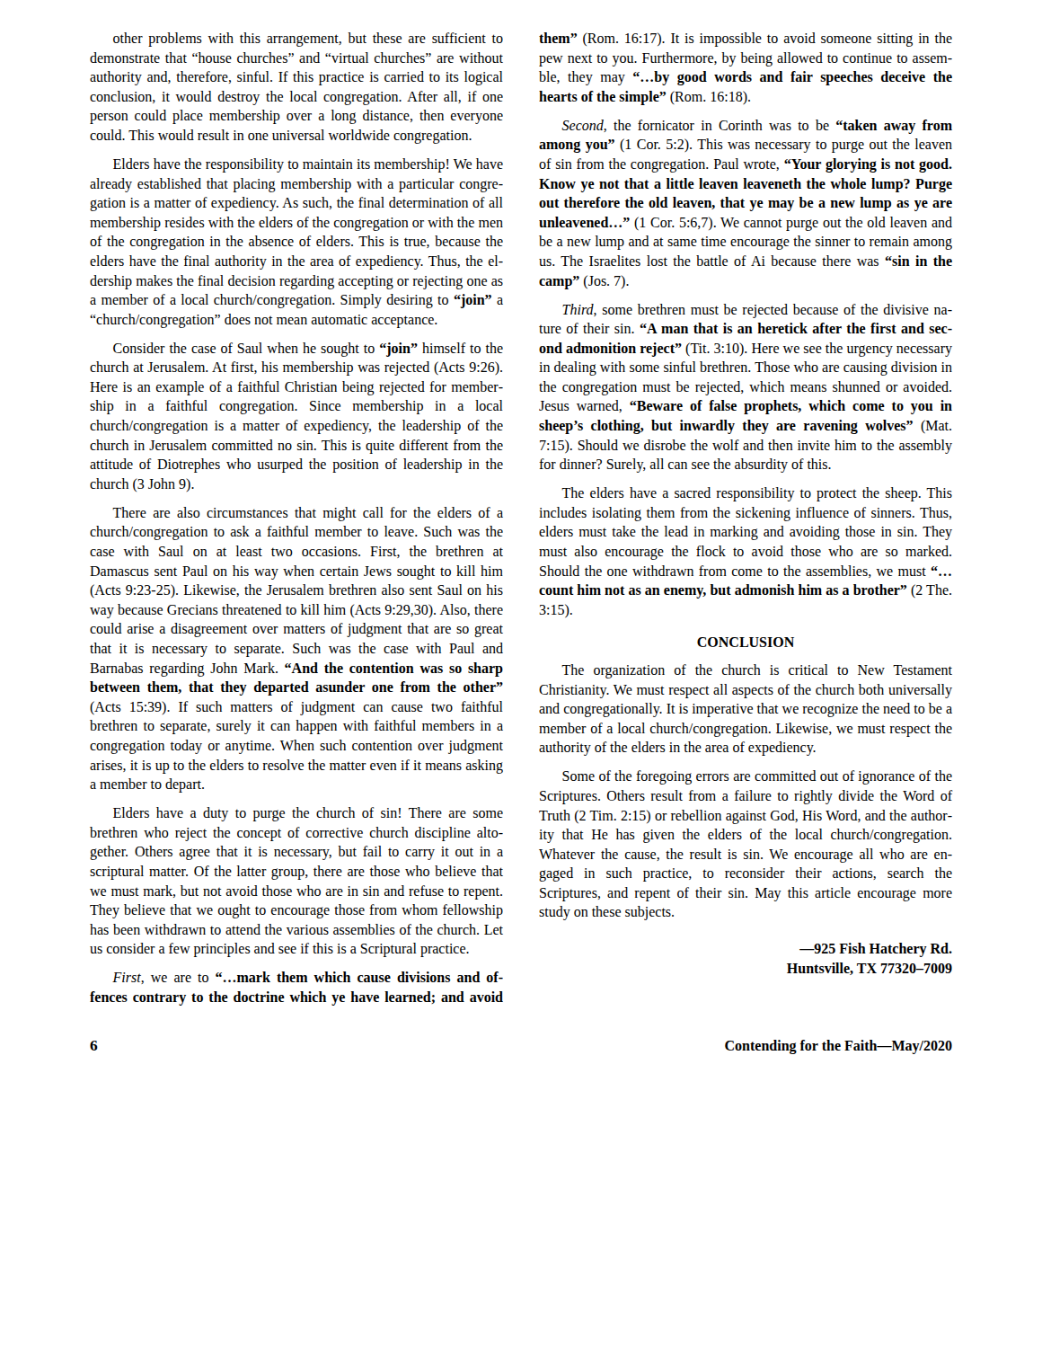other problems with this arrangement, but these are sufficient to demonstrate that “house churches” and “virtual churches” are without authority and, therefore, sinful. If this practice is carried to its logical conclusion, it would destroy the local congregation. After all, if one person could place membership over a long distance, then everyone could. This would result in one universal worldwide congregation.
Elders have the responsibility to maintain its membership! We have already established that placing membership with a particular congregation is a matter of expediency. As such, the final determination of all membership resides with the elders of the congregation or with the men of the congregation in the absence of elders. This is true, because the elders have the final authority in the area of expediency. Thus, the eldership makes the final decision regarding accepting or rejecting one as a member of a local church/congregation. Simply desiring to “join” a “church/congregation” does not mean automatic acceptance.
Consider the case of Saul when he sought to “join” himself to the church at Jerusalem. At first, his membership was rejected (Acts 9:26). Here is an example of a faithful Christian being rejected for membership in a faithful congregation. Since membership in a local church/congregation is a matter of expediency, the leadership of the church in Jerusalem committed no sin. This is quite different from the attitude of Diotrephes who usurped the position of leadership in the church (3 John 9).
There are also circumstances that might call for the elders of a church/congregation to ask a faithful member to leave. Such was the case with Saul on at least two occasions. First, the brethren at Damascus sent Paul on his way when certain Jews sought to kill him (Acts 9:23-25). Likewise, the Jerusalem brethren also sent Saul on his way because Grecians threatened to kill him (Acts 9:29,30). Also, there could arise a disagreement over matters of judgment that are so great that it is necessary to separate. Such was the case with Paul and Barnabas regarding John Mark. “And the contention was so sharp between them, that they departed asunder one from the other” (Acts 15:39). If such matters of judgment can cause two faithful brethren to separate, surely it can happen with faithful members in a congregation today or anytime. When such contention over judgment arises, it is up to the elders to resolve the matter even if it means asking a member to depart.
Elders have a duty to purge the church of sin! There are some brethren who reject the concept of corrective church discipline altogether. Others agree that it is necessary, but fail to carry it out in a scriptural matter. Of the latter group, there are those who believe that we must mark, but not avoid those who are in sin and refuse to repent. They believe that we ought to encourage those from whom fellowship has been withdrawn to attend the various assemblies of the church. Let us consider a few principles and see if this is a Scriptural practice.
First, we are to “…mark them which cause divisions and offences contrary to the doctrine which ye have learned; and avoid them” (Rom. 16:17). It is impossible to avoid someone sitting in the pew next to you. Furthermore, by being allowed to continue to assemble, they may “…by good words and fair speeches deceive the hearts of the simple” (Rom. 16:18).
Second, the fornicator in Corinth was to be “taken away from among you” (1 Cor. 5:2). This was necessary to purge out the leaven of sin from the congregation. Paul wrote, “Your glorying is not good. Know ye not that a little leaven leaveneth the whole lump? Purge out therefore the old leaven, that ye may be a new lump as ye are unleavened…” (1 Cor. 5:6,7). We cannot purge out the old leaven and be a new lump and at same time encourage the sinner to remain among us. The Israelites lost the battle of Ai because there was “sin in the camp” (Jos. 7).
Third, some brethren must be rejected because of the divisive nature of their sin. “A man that is an heretick after the first and second admonition reject” (Tit. 3:10). Here we see the urgency necessary in dealing with some sinful brethren. Those who are causing division in the congregation must be rejected, which means shunned or avoided. Jesus warned, “Beware of false prophets, which come to you in sheep’s clothing, but inwardly they are ravening wolves” (Mat. 7:15). Should we disrobe the wolf and then invite him to the assembly for dinner? Surely, all can see the absurdity of this.
The elders have a sacred responsibility to protect the sheep. This includes isolating them from the sickening influence of sinners. Thus, elders must take the lead in marking and avoiding those in sin. They must also encourage the flock to avoid those who are so marked. Should the one withdrawn from come to the assemblies, we must “…count him not as an enemy, but admonish him as a brother” (2 The. 3:15).
Conclusion
The organization of the church is critical to New Testament Christianity. We must respect all aspects of the church both universally and congregationally. It is imperative that we recognize the need to be a member of a local church/congregation. Likewise, we must respect the authority of the elders in the area of expediency.
Some of the foregoing errors are committed out of ignorance of the Scriptures. Others result from a failure to rightly divide the Word of Truth (2 Tim. 2:15) or rebellion against God, His Word, and the authority that He has given the elders of the local church/congregation. Whatever the cause, the result is sin. We encourage all who are engaged in such practice, to reconsider their actions, search the Scriptures, and repent of their sin. May this article encourage more study on these subjects.
—925 Fish Hatchery Rd. Huntsville, TX 77320–7009
6 Contending for the Faith—May/2020